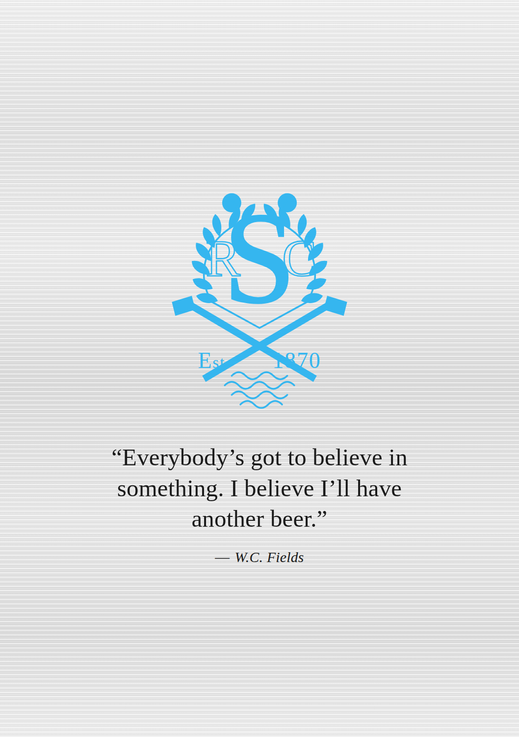RSC rowing club crest, established 1870 A monogram reading R S C inside a laurel wreath, above two crossed oars and stylised water. S R C Est 1870
“Everybody’s got to believe in something. I believe I’ll have another beer.”
—W.C. Fields